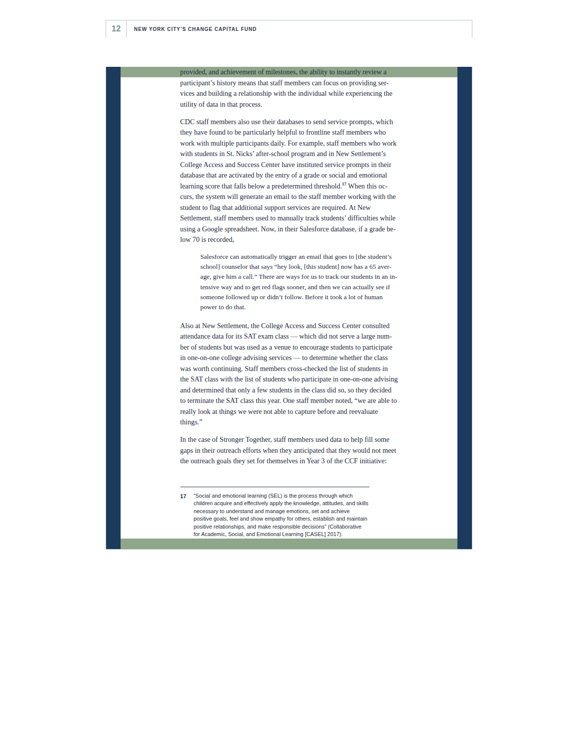12
New York City’s Change Capital Fund
provided, and achievement of milestones, the ability to instantly review a participant’s history means that staff members can focus on providing services and building a relationship with the individual while experiencing the utility of data in that process.
CDC staff members also use their databases to send service prompts, which they have found to be particularly helpful to frontline staff members who work with multiple participants daily. For example, staff members who work with students in St. Nicks’ after-school program and in New Settlement’s College Access and Success Center have instituted service prompts in their database that are activated by the entry of a grade or social and emotional learning score that falls below a predetermined threshold.17 When this occurs, the system will generate an email to the staff member working with the student to flag that additional support services are required. At New Settlement, staff members used to manually track students’ difficulties while using a Google spreadsheet. Now, in their Salesforce database, if a grade below 70 is recorded,
Salesforce can automatically trigger an email that goes to [the student’s school] counselor that says “hey look, [this student] now has a 65 average, give him a call.” There are ways for us to track our students in an intensive way and to get red flags sooner, and then we can actually see if someone followed up or didn’t follow. Before it took a lot of human power to do that.
Also at New Settlement, the College Access and Success Center consulted attendance data for its SAT exam class — which did not serve a large number of students but was used as a venue to encourage students to participate in one-on-one college advising services — to determine whether the class was worth continuing. Staff members cross-checked the list of students in the SAT class with the list of students who participate in one-on-one advising and determined that only a few students in the class did so, so they decided to terminate the SAT class this year. One staff member noted, “we are able to really look at things we were not able to capture before and reevaluate things.”
In the case of Stronger Together, staff members used data to help fill some gaps in their outreach efforts when they anticipated that they would not meet the outreach goals they set for themselves in Year 3 of the CCF initiative:
17
“Social and emotional learning (SEL) is the process through which children acquire and effectively apply the knowledge, attitudes, and skills necessary to understand and manage emotions, set and achieve positive goals, feel and show empathy for others, establish and maintain positive relationships, and make responsible decisions” (Collaborative for Academic, Social, and Emotional Learning [CASEL] 2017).